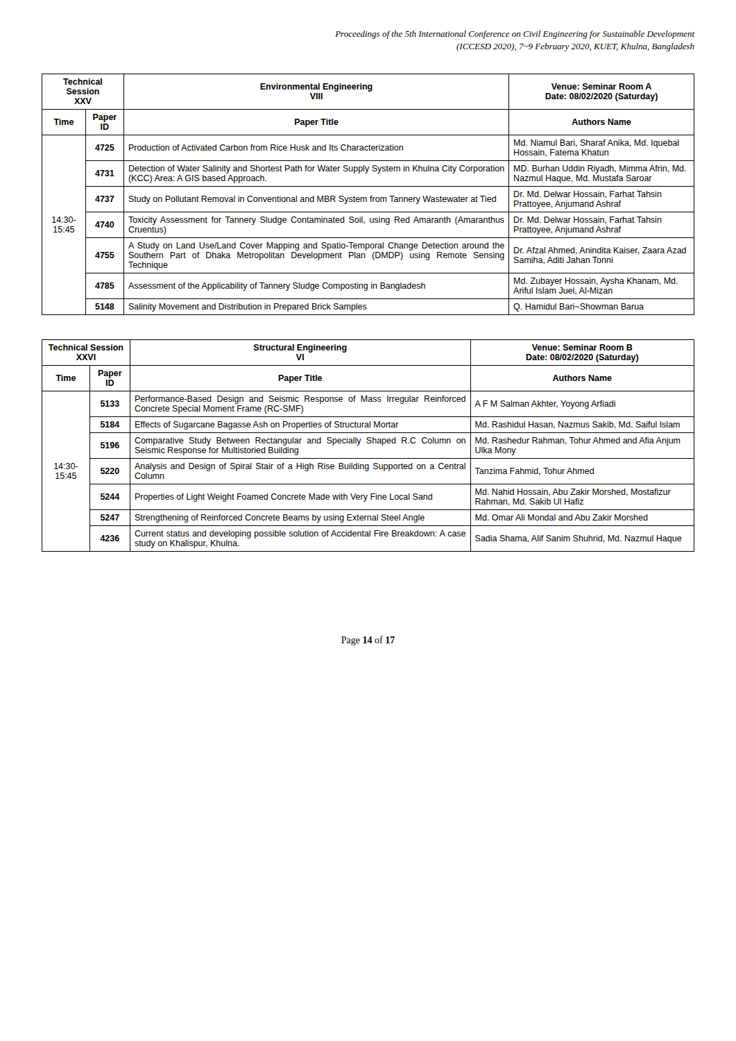Proceedings of the 5th International Conference on Civil Engineering for Sustainable Development
(ICCESD 2020), 7~9 February 2020, KUET, Khulna, Bangladesh
| Technical Session XXV | Environmental Engineering VIII | Venue: Seminar Room A Date: 08/02/2020 (Saturday) |
| Time | Paper ID | Paper Title | Authors Name |
| 14:30-15:45 | 4725 | Production of Activated Carbon from Rice Husk and Its Characterization | Md. Niamul Bari, Sharaf Anika, Md. Iquebal Hossain, Fatema Khatun |
| 4731 | Detection of Water Salinity and Shortest Path for Water Supply System in Khulna City Corporation (KCC) Area: A GIS based Approach. | MD. Burhan Uddin Riyadh, Mimma Afrin, Md. Nazmul Haque, Md. Mustafa Saroar |
| 4737 | Study on Pollutant Removal in Conventional and MBR System from Tannery Wastewater at Tied | Dr. Md. Delwar Hossain, Farhat Tahsin Prattoyee, Anjumand Ashraf |
| 4740 | Toxicity Assessment for Tannery Sludge Contaminated Soil, using Red Amaranth (Amaranthus Cruentus) | Dr. Md. Delwar Hossain, Farhat Tahsin Prattoyee, Anjumand Ashraf |
| 4755 | A Study on Land Use/Land Cover Mapping and Spatio-Temporal Change Detection around the Southern Part of Dhaka Metropolitan Development Plan (DMDP) using Remote Sensing Technique | Dr. Afzal Ahmed, Anindita Kaiser, Zaara Azad Samiha, Aditi Jahan Tonni |
| 4785 | Assessment of the Applicability of Tannery Sludge Composting in Bangladesh | Md. Zubayer Hossain, Aysha Khanam, Md. Ariful Islam Juel, Al-Mizan |
| 5148 | Salinity Movement and Distribution in Prepared Brick Samples | Q. Hamidul Bari~Showman Barua |
| Technical Session XXVI | Structural Engineering VI | Venue: Seminar Room B Date: 08/02/2020 (Saturday) |
| Time | Paper ID | Paper Title | Authors Name |
| 14:30-15:45 | 5133 | Performance-Based Design and Seismic Response of Mass Irregular Reinforced Concrete Special Moment Frame (RC-SMF) | A F M Salman Akhter, Yoyong Arfiadi |
| 5184 | Effects of Sugarcane Bagasse Ash on Properties of Structural Mortar | Md. Rashidul Hasan, Nazmus Sakib, Md. Saiful Islam |
| 5196 | Comparative Study Between Rectangular and Specially Shaped R.C Column on Seismic Response for Multistoried Building | Md. Rashedur Rahman, Tohur Ahmed and Afia Anjum Ulka Mony |
| 5220 | Analysis and Design of Spiral Stair of a High Rise Building Supported on a Central Column | Tanzima Fahmid, Tohur Ahmed |
| 5244 | Properties of Light Weight Foamed Concrete Made with Very Fine Local Sand | Md. Nahid Hossain, Abu Zakir Morshed, Mostafizur Rahman, Md. Sakib Ul Hafiz |
| 5247 | Strengthening of Reinforced Concrete Beams by using External Steel Angle | Md. Omar Ali Mondal and Abu Zakir Morshed |
| 4236 | Current status and developing possible solution of Accidental Fire Breakdown: A case study on Khalispur, Khulna. | Sadia Shama, Alif Sanim Shuhrid, Md. Nazmul Haque |
Page 14 of 17